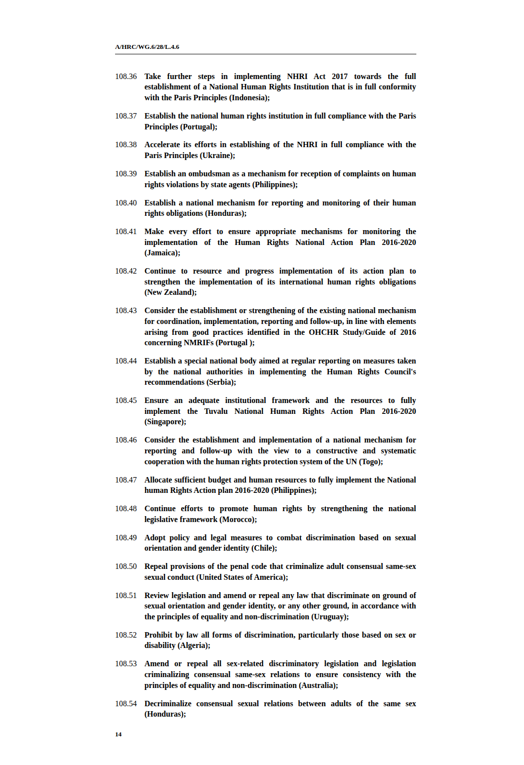A/HRC/WG.6/28/L.4.6
108.36 Take further steps in implementing NHRI Act 2017 towards the full establishment of a National Human Rights Institution that is in full conformity with the Paris Principles (Indonesia);
108.37 Establish the national human rights institution in full compliance with the Paris Principles (Portugal);
108.38 Accelerate its efforts in establishing of the NHRI in full compliance with the Paris Principles (Ukraine);
108.39 Establish an ombudsman as a mechanism for reception of complaints on human rights violations by state agents (Philippines);
108.40 Establish a national mechanism for reporting and monitoring of their human rights obligations (Honduras);
108.41 Make every effort to ensure appropriate mechanisms for monitoring the implementation of the Human Rights National Action Plan 2016-2020 (Jamaica);
108.42 Continue to resource and progress implementation of its action plan to strengthen the implementation of its international human rights obligations (New Zealand);
108.43 Consider the establishment or strengthening of the existing national mechanism for coordination, implementation, reporting and follow-up, in line with elements arising from good practices identified in the OHCHR Study/Guide of 2016 concerning NMRIFs (Portugal );
108.44 Establish a special national body aimed at regular reporting on measures taken by the national authorities in implementing the Human Rights Council's recommendations (Serbia);
108.45 Ensure an adequate institutional framework and the resources to fully implement the Tuvalu National Human Rights Action Plan 2016-2020 (Singapore);
108.46 Consider the establishment and implementation of a national mechanism for reporting and follow-up with the view to a constructive and systematic cooperation with the human rights protection system of the UN (Togo);
108.47 Allocate sufficient budget and human resources to fully implement the National human Rights Action plan 2016-2020 (Philippines);
108.48 Continue efforts to promote human rights by strengthening the national legislative framework (Morocco);
108.49 Adopt policy and legal measures to combat discrimination based on sexual orientation and gender identity (Chile);
108.50 Repeal provisions of the penal code that criminalize adult consensual same-sex sexual conduct (United States of America);
108.51 Review legislation and amend or repeal any law that discriminate on ground of sexual orientation and gender identity, or any other ground, in accordance with the principles of equality and non-discrimination (Uruguay);
108.52 Prohibit by law all forms of discrimination, particularly those based on sex or disability (Algeria);
108.53 Amend or repeal all sex-related discriminatory legislation and legislation criminalizing consensual same-sex relations to ensure consistency with the principles of equality and non-discrimination (Australia);
108.54 Decriminalize consensual sexual relations between adults of the same sex (Honduras);
14